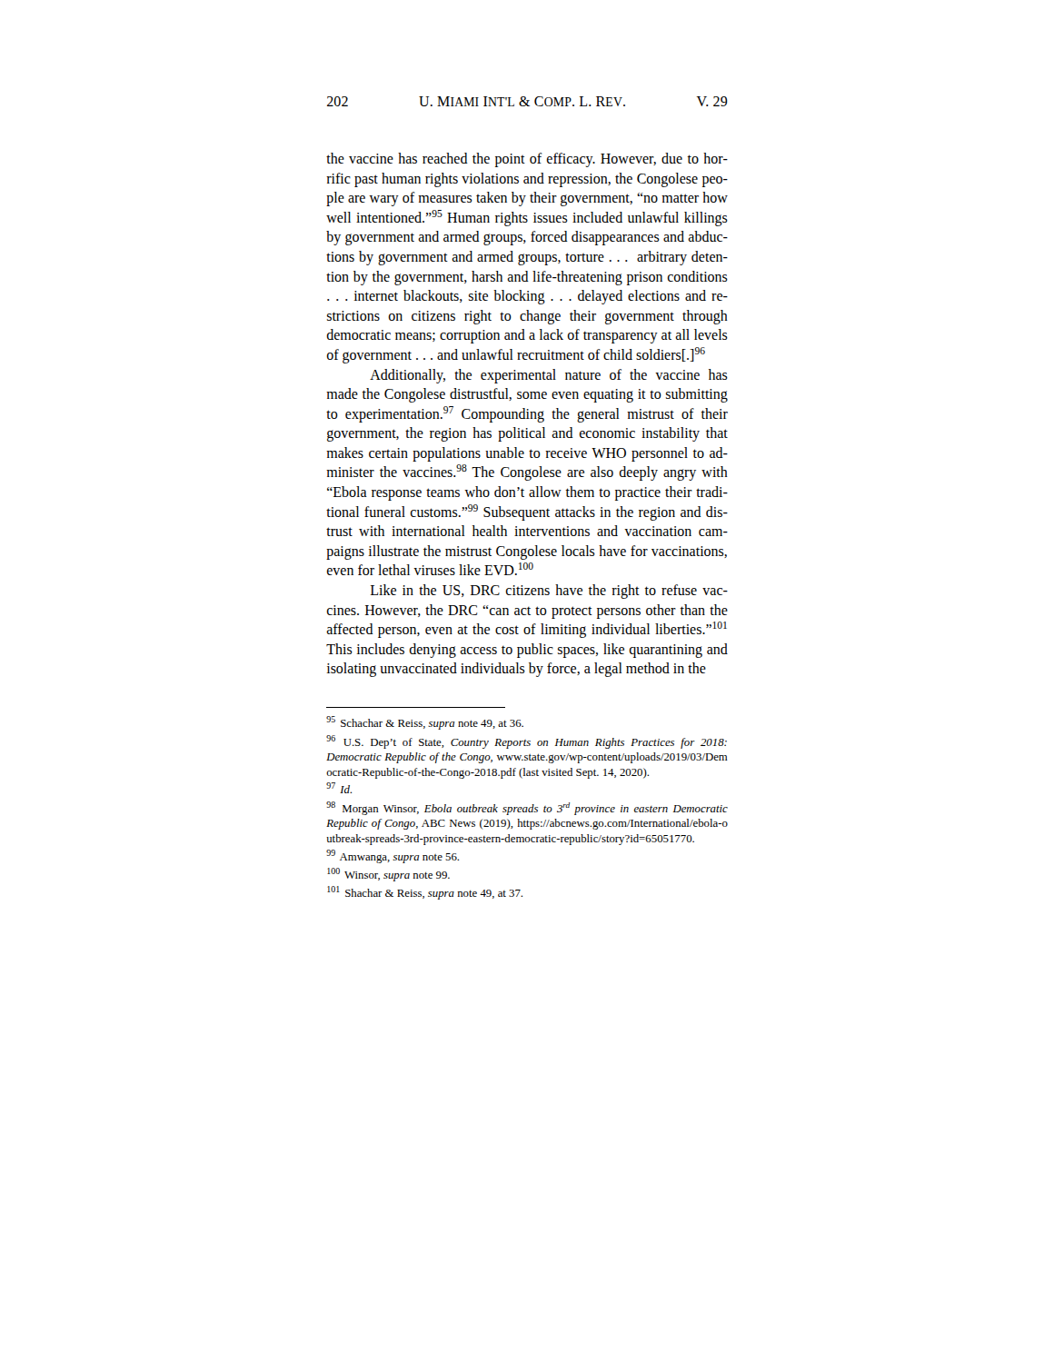202 U. MIAMI INT'L & COMP. L. REV. V. 29
the vaccine has reached the point of efficacy. However, due to horrific past human rights violations and repression, the Congolese people are wary of measures taken by their government, “no matter how well intentioned.”95 Human rights issues included unlawful killings by government and armed groups, forced disappearances and abductions by government and armed groups, torture . . . arbitrary detention by the government, harsh and life-threatening prison conditions . . . internet blackouts, site blocking . . . delayed elections and restrictions on citizens right to change their government through democratic means; corruption and a lack of transparency at all levels of government . . . and unlawful recruitment of child soldiers[.]96
Additionally, the experimental nature of the vaccine has made the Congolese distrustful, some even equating it to submitting to experimentation.97 Compounding the general mistrust of their government, the region has political and economic instability that makes certain populations unable to receive WHO personnel to administer the vaccines.98 The Congolese are also deeply angry with “Ebola response teams who don’t allow them to practice their traditional funeral customs.”99 Subsequent attacks in the region and distrust with international health interventions and vaccination campaigns illustrate the mistrust Congolese locals have for vaccinations, even for lethal viruses like EVD.100
Like in the US, DRC citizens have the right to refuse vaccines. However, the DRC “can act to protect persons other than the affected person, even at the cost of limiting individual liberties.”101 This includes denying access to public spaces, like quarantining and isolating unvaccinated individuals by force, a legal method in the
95 Schachar & Reiss, supra note 49, at 36.
96 U.S. Dep’t of State, Country Reports on Human Rights Practices for 2018: Democratic Republic of the Congo, www.state.gov/wp-content/uploads/2019/03/Democratic-Republic-of-the-Congo-2018.pdf (last visited Sept. 14, 2020).
97 Id.
98 Morgan Winsor, Ebola outbreak spreads to 3rd province in eastern Democratic Republic of Congo, ABC News (2019), https://abcnews.go.com/International/ebola-outbreak-spreads-3rd-province-eastern-democratic-republic/story?id=65051770.
99 Amwanga, supra note 56.
100 Winsor, supra note 99.
101 Shachar & Reiss, supra note 49, at 37.